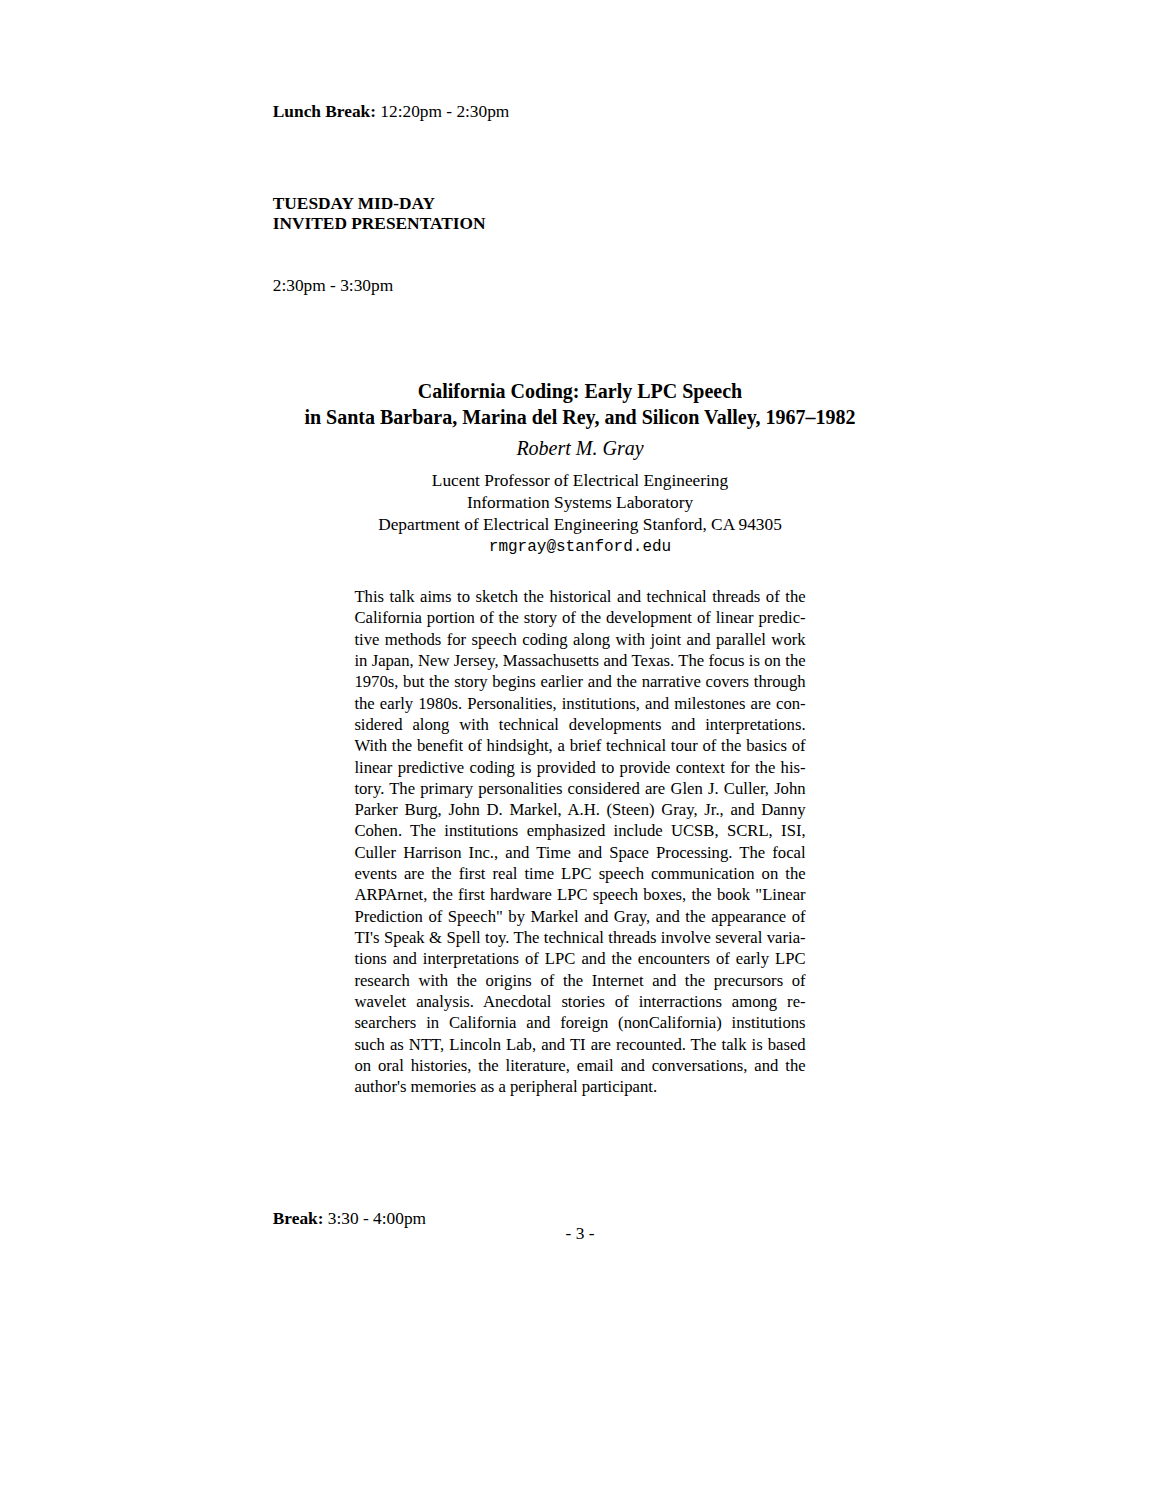Lunch Break: 12:20pm - 2:30pm
TUESDAY MID-DAY
INVITED PRESENTATION
2:30pm - 3:30pm
California Coding: Early LPC Speech
in Santa Barbara, Marina del Rey, and Silicon Valley, 1967–1982
Robert M. Gray
Lucent Professor of Electrical Engineering
Information Systems Laboratory
Department of Electrical Engineering Stanford, CA 94305
rmgray@stanford.edu
This talk aims to sketch the historical and technical threads of the California portion of the story of the development of linear predictive methods for speech coding along with joint and parallel work in Japan, New Jersey, Massachusetts and Texas. The focus is on the 1970s, but the story begins earlier and the narrative covers through the early 1980s. Personalities, institutions, and milestones are considered along with technical developments and interpretations. With the benefit of hindsight, a brief technical tour of the basics of linear predictive coding is provided to provide context for the history. The primary personalities considered are Glen J. Culler, John Parker Burg, John D. Markel, A.H. (Steen) Gray, Jr., and Danny Cohen. The institutions emphasized include UCSB, SCRL, ISI, Culler Harrison Inc., and Time and Space Processing. The focal events are the first real time LPC speech communication on the ARPArnet, the first hardware LPC speech boxes, the book "Linear Prediction of Speech" by Markel and Gray, and the appearance of TI's Speak & Spell toy. The technical threads involve several variations and interpretations of LPC and the encounters of early LPC research with the origins of the Internet and the precursors of wavelet analysis. Anecdotal stories of interractions among researchers in California and foreign (nonCalifornia) institutions such as NTT, Lincoln Lab, and TI are recounted. The talk is based on oral histories, the literature, email and conversations, and the author's memories as a peripheral participant.
Break: 3:30 - 4:00pm
- 3 -